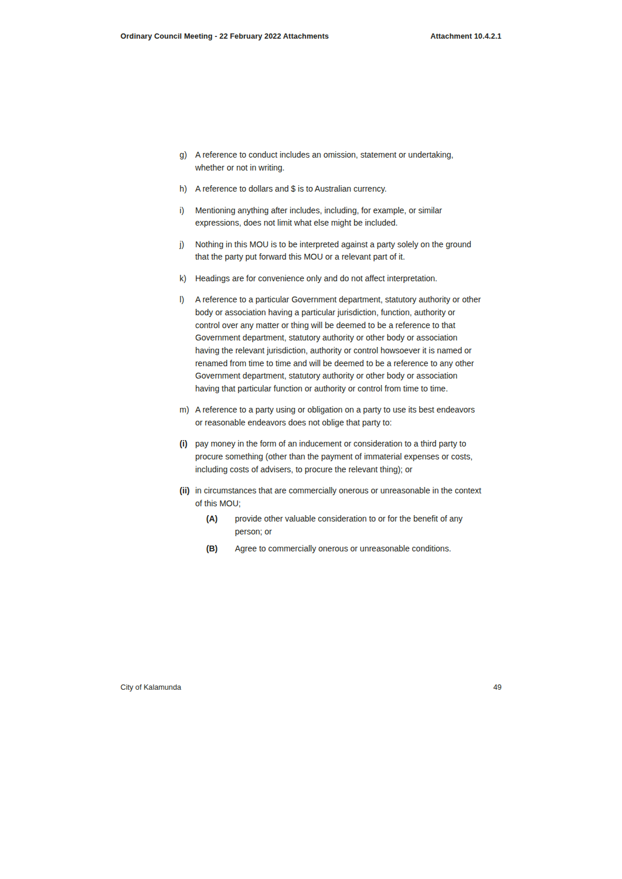Ordinary Council Meeting - 22 February 2022 Attachments
Attachment 10.4.2.1
g) A reference to conduct includes an omission, statement or undertaking, whether or not in writing.
h) A reference to dollars and $ is to Australian currency.
i) Mentioning anything after includes, including, for example, or similar expressions, does not limit what else might be included.
j) Nothing in this MOU is to be interpreted against a party solely on the ground that the party put forward this MOU or a relevant part of it.
k) Headings are for convenience only and do not affect interpretation.
l) A reference to a particular Government department, statutory authority or other body or association having a particular jurisdiction, function, authority or control over any matter or thing will be deemed to be a reference to that Government department, statutory authority or other body or association having the relevant jurisdiction, authority or control howsoever it is named or renamed from time to time and will be deemed to be a reference to any other Government department, statutory authority or other body or association having that particular function or authority or control from time to time.
m) A reference to a party using or obligation on a party to use its best endeavors or reasonable endeavors does not oblige that party to:
(i) pay money in the form of an inducement or consideration to a third party to procure something (other than the payment of immaterial expenses or costs, including costs of advisers, to procure the relevant thing); or
(ii) in circumstances that are commercially onerous or unreasonable in the context of this MOU;
(A) provide other valuable consideration to or for the benefit of any person; or
(B) Agree to commercially onerous or unreasonable conditions.
City of Kalamunda
49